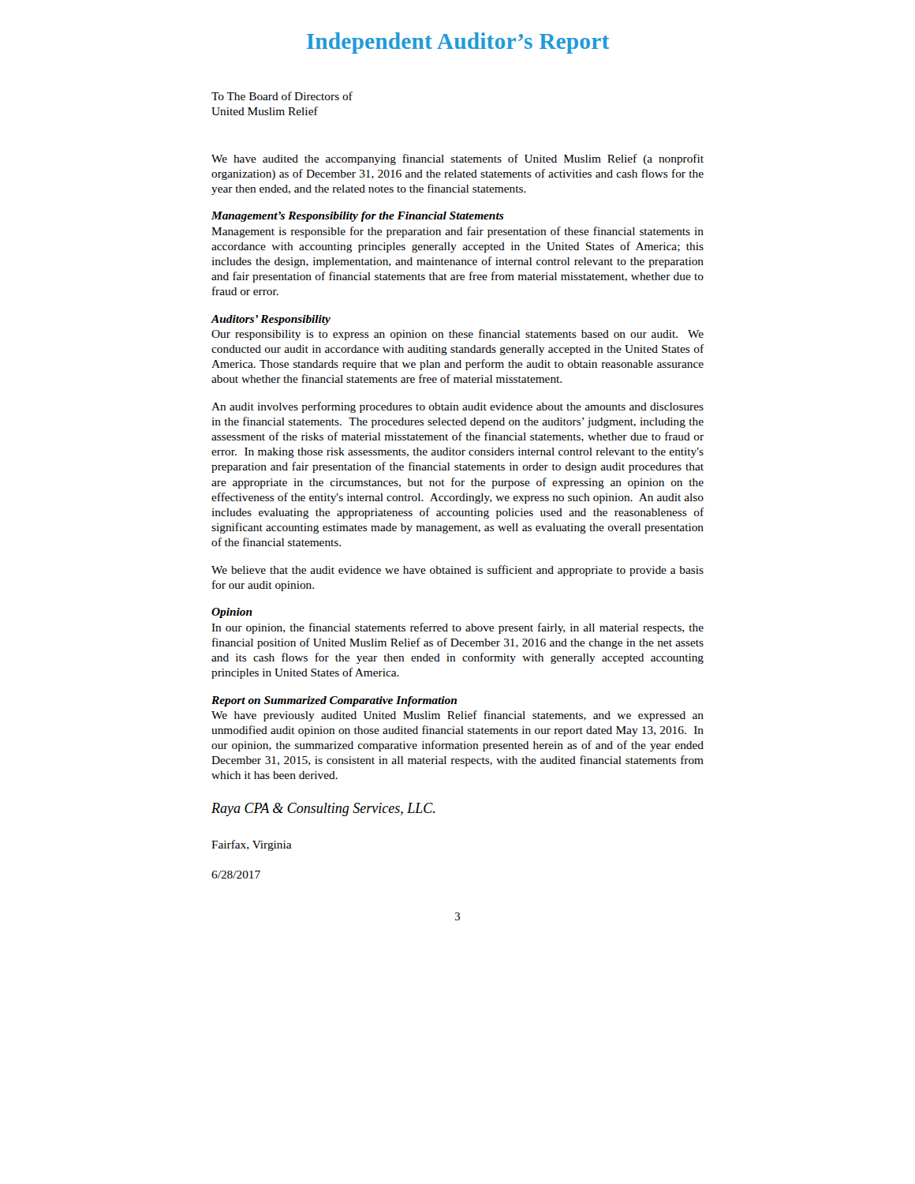Independent Auditor’s Report
To The Board of Directors of
United Muslim Relief
We have audited the accompanying financial statements of United Muslim Relief (a nonprofit organization) as of December 31, 2016 and the related statements of activities and cash flows for the year then ended, and the related notes to the financial statements.
Management’s Responsibility for the Financial Statements
Management is responsible for the preparation and fair presentation of these financial statements in accordance with accounting principles generally accepted in the United States of America; this includes the design, implementation, and maintenance of internal control relevant to the preparation and fair presentation of financial statements that are free from material misstatement, whether due to fraud or error.
Auditors’ Responsibility
Our responsibility is to express an opinion on these financial statements based on our audit. We conducted our audit in accordance with auditing standards generally accepted in the United States of America. Those standards require that we plan and perform the audit to obtain reasonable assurance about whether the financial statements are free of material misstatement.
An audit involves performing procedures to obtain audit evidence about the amounts and disclosures in the financial statements. The procedures selected depend on the auditors’ judgment, including the assessment of the risks of material misstatement of the financial statements, whether due to fraud or error. In making those risk assessments, the auditor considers internal control relevant to the entity's preparation and fair presentation of the financial statements in order to design audit procedures that are appropriate in the circumstances, but not for the purpose of expressing an opinion on the effectiveness of the entity's internal control. Accordingly, we express no such opinion. An audit also includes evaluating the appropriateness of accounting policies used and the reasonableness of significant accounting estimates made by management, as well as evaluating the overall presentation of the financial statements.
We believe that the audit evidence we have obtained is sufficient and appropriate to provide a basis for our audit opinion.
Opinion
In our opinion, the financial statements referred to above present fairly, in all material respects, the financial position of United Muslim Relief as of December 31, 2016 and the change in the net assets and its cash flows for the year then ended in conformity with generally accepted accounting principles in United States of America.
Report on Summarized Comparative Information
We have previously audited United Muslim Relief financial statements, and we expressed an unmodified audit opinion on those audited financial statements in our report dated May 13, 2016. In our opinion, the summarized comparative information presented herein as of and of the year ended December 31, 2015, is consistent in all material respects, with the audited financial statements from which it has been derived.
Raya CPA & Consulting Services, LLC.
Fairfax, Virginia
6/28/2017
3